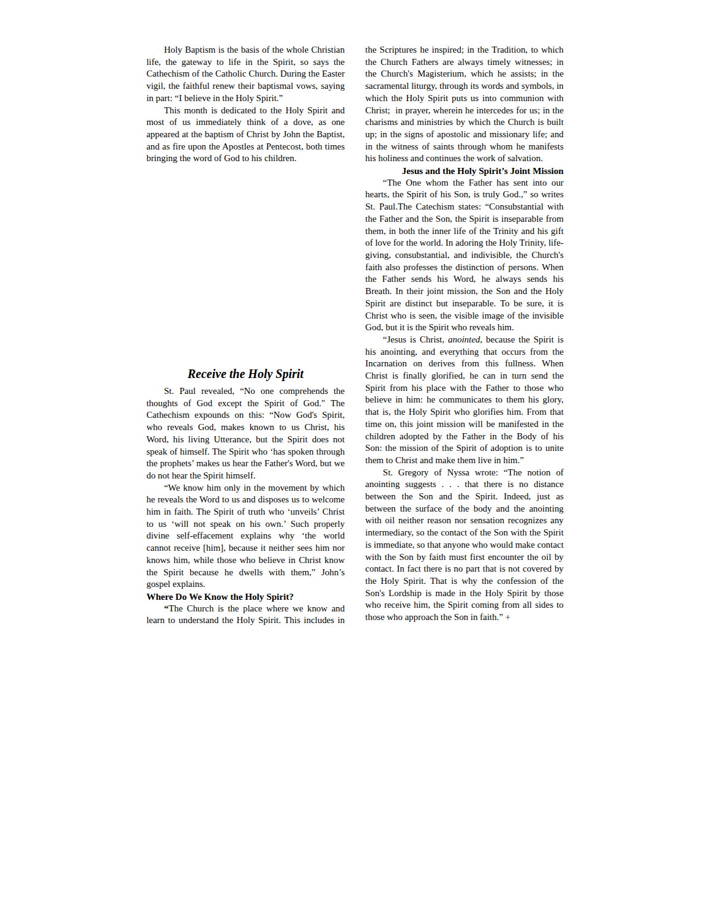Holy Baptism is the basis of the whole Christian life, the gateway to life in the Spirit, so says the Cathechism of the Catholic Church. During the Easter vigil, the faithful renew their baptismal vows, saying in part: “I believe in the Holy Spirit.”
This month is dedicated to the Holy Spirit and most of us immediately think of a dove, as one appeared at the baptism of Christ by John the Baptist, and as fire upon the Apostles at Pentecost, both times bringing the word of God to his children.
Receive the Holy Spirit
St. Paul revealed, “No one comprehends the thoughts of God except the Spirit of God." The Cathechism expounds on this: “Now God's Spirit, who reveals God, makes known to us Christ, his Word, his living Utterance, but the Spirit does not speak of himself. The Spirit who ‘has spoken through the prophets’ makes us hear the Father's Word, but we do not hear the Spirit himself.
“We know him only in the movement by which he reveals the Word to us and disposes us to welcome him in faith. The Spirit of truth who ‘unveils’ Christ to us ‘will not speak on his own.’ Such properly divine self-effacement explains why ‘the world cannot receive [him], because it neither sees him nor knows him, while those who believe in Christ know the Spirit because he dwells with them,” John’s gospel explains.
Where Do We Know the Holy Spirit?
“The Church is the place where we know and learn to understand the Holy Spirit. This includes in the Scriptures he inspired; in the Tradition, to which the Church Fathers are always timely witnesses; in the Church's Magisterium, which he assists; in the sacramental liturgy, through its words and symbols, in which the Holy Spirit puts us into communion with Christ; in prayer, wherein he intercedes for us; in the charisms and ministries by which the Church is built up; in the signs of apostolic and missionary life; and in the witness of saints through whom he manifests his holiness and continues the work of salvation.
Jesus and the Holy Spirit’s Joint Mission
“The One whom the Father has sent into our hearts, the Spirit of his Son, is truly God.,” so writes St. Paul.The Catechism states: “Consubstantial with the Father and the Son, the Spirit is inseparable from them, in both the inner life of the Trinity and his gift of love for the world. In adoring the Holy Trinity, life-giving, consubstantial, and indivisible, the Church's faith also professes the distinction of persons. When the Father sends his Word, he always sends his Breath. In their joint mission, the Son and the Holy Spirit are distinct but inseparable. To be sure, it is Christ who is seen, the visible image of the invisible God, but it is the Spirit who reveals him.
“Jesus is Christ, anointed, because the Spirit is his anointing, and everything that occurs from the Incarnation on derives from this fullness. When Christ is finally glorified, he can in turn send the Spirit from his place with the Father to those who believe in him: he communicates to them his glory, that is, the Holy Spirit who glorifies him. From that time on, this joint mission will be manifested in the children adopted by the Father in the Body of his Son: the mission of the Spirit of adoption is to unite them to Christ and make them live in him.”
St. Gregory of Nyssa wrote: “The notion of anointing suggests . . . that there is no distance between the Son and the Spirit. Indeed, just as between the surface of the body and the anointing with oil neither reason nor sensation recognizes any intermediary, so the contact of the Son with the Spirit is immediate, so that anyone who would make contact with the Son by faith must first encounter the oil by contact. In fact there is no part that is not covered by the Holy Spirit. That is why the confession of the Son's Lordship is made in the Holy Spirit by those who receive him, the Spirit coming from all sides to those who approach the Son in faith.” +